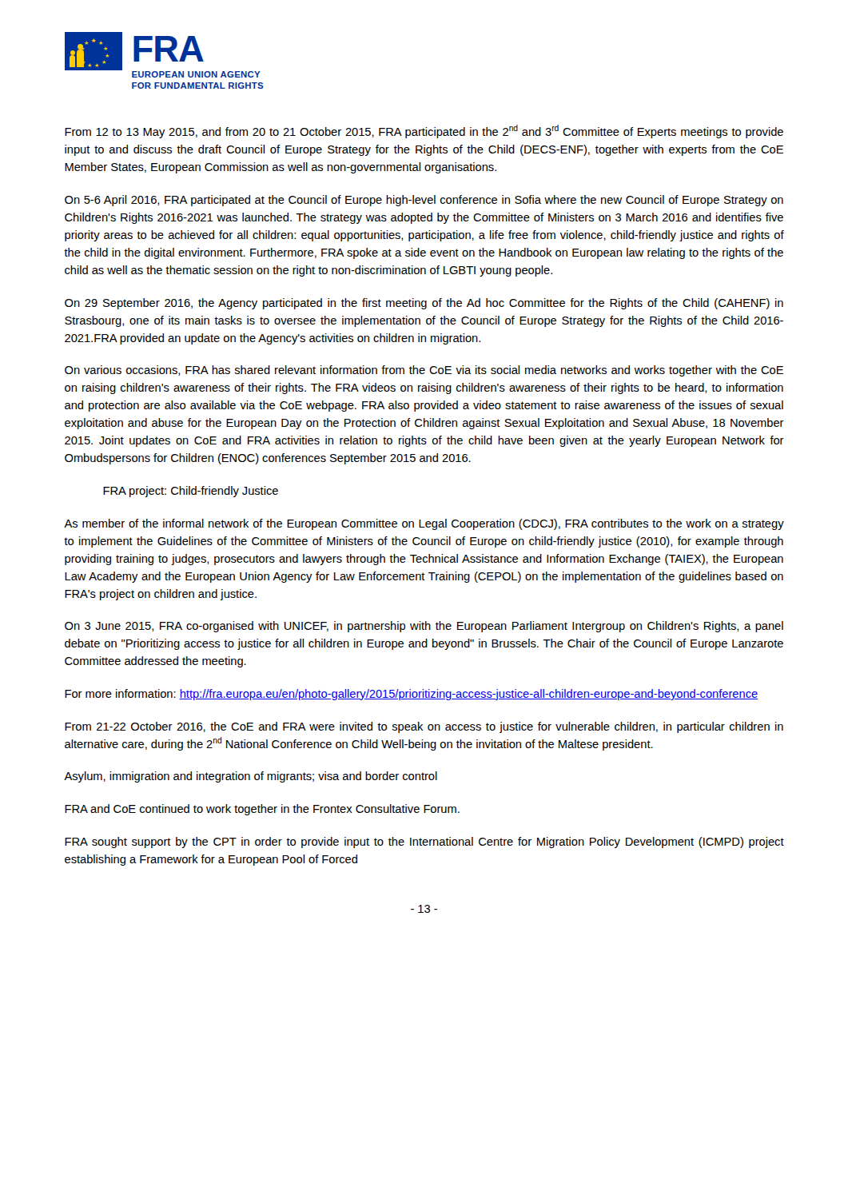★ ★ ★ ★ ★ ★ ★ ★ ★ ★ ★ ★
FRA
EUROPEAN UNION AGENCY
FOR FUNDAMENTAL RIGHTS
From 12 to 13 May 2015, and from 20 to 21 October 2015, FRA participated in the 2nd and 3rd Committee of Experts meetings to provide input to and discuss the draft Council of Europe Strategy for the Rights of the Child (DECS-ENF), together with experts from the CoE Member States, European Commission as well as non-governmental organisations.
On 5-6 April 2016, FRA participated at the Council of Europe high-level conference in Sofia where the new Council of Europe Strategy on Children's Rights 2016-2021 was launched. The strategy was adopted by the Committee of Ministers on 3 March 2016 and identifies five priority areas to be achieved for all children: equal opportunities, participation, a life free from violence, child-friendly justice and rights of the child in the digital environment. Furthermore, FRA spoke at a side event on the Handbook on European law relating to the rights of the child as well as the thematic session on the right to non-discrimination of LGBTI young people.
On 29 September 2016, the Agency participated in the first meeting of the Ad hoc Committee for the Rights of the Child (CAHENF) in Strasbourg, one of its main tasks is to oversee the implementation of the Council of Europe Strategy for the Rights of the Child 2016-2021.FRA provided an update on the Agency's activities on children in migration.
On various occasions, FRA has shared relevant information from the CoE via its social media networks and works together with the CoE on raising children's awareness of their rights. The FRA videos on raising children's awareness of their rights to be heard, to information and protection are also available via the CoE webpage. FRA also provided a video statement to raise awareness of the issues of sexual exploitation and abuse for the European Day on the Protection of Children against Sexual Exploitation and Sexual Abuse, 18 November 2015. Joint updates on CoE and FRA activities in relation to rights of the child have been given at the yearly European Network for Ombudspersons for Children (ENOC) conferences September 2015 and 2016.
FRA project: Child-friendly Justice
As member of the informal network of the European Committee on Legal Cooperation (CDCJ), FRA contributes to the work on a strategy to implement the Guidelines of the Committee of Ministers of the Council of Europe on child-friendly justice (2010), for example through providing training to judges, prosecutors and lawyers through the Technical Assistance and Information Exchange (TAIEX), the European Law Academy and the European Union Agency for Law Enforcement Training (CEPOL) on the implementation of the guidelines based on FRA's project on children and justice.
On 3 June 2015, FRA co-organised with UNICEF, in partnership with the European Parliament Intergroup on Children's Rights, a panel debate on "Prioritizing access to justice for all children in Europe and beyond" in Brussels. The Chair of the Council of Europe Lanzarote Committee addressed the meeting.
For more information: http://fra.europa.eu/en/photo-gallery/2015/prioritizing-access-justice-all-children-europe-and-beyond-conference
From 21-22 October 2016, the CoE and FRA were invited to speak on access to justice for vulnerable children, in particular children in alternative care, during the 2nd National Conference on Child Well-being on the invitation of the Maltese president.
Asylum, immigration and integration of migrants; visa and border control
FRA and CoE continued to work together in the Frontex Consultative Forum.
FRA sought support by the CPT in order to provide input to the International Centre for Migration Policy Development (ICMPD) project establishing a Framework for a European Pool of Forced
- 13 -